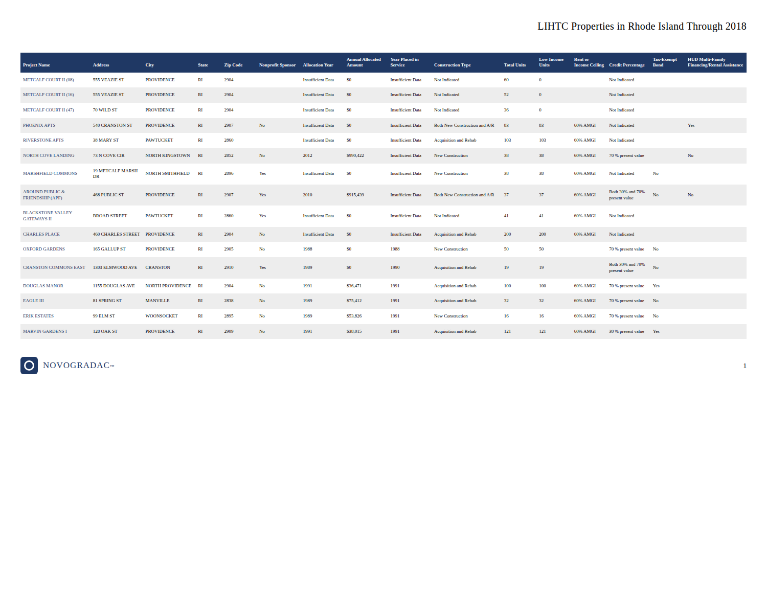LIHTC Properties in Rhode Island Through 2018
| Project Name | Address | City | State | Zip Code | Nonprofit Sponsor | Allocation Year | Annual Allocated Amount | Year Placed in Service | Construction Type | Total Units | Low Income Units | Rent or Income Ceiling | Credit Percentage | Tax-Exempt Bond | HUD Multi-Family Financing/Rental Assistance |
| --- | --- | --- | --- | --- | --- | --- | --- | --- | --- | --- | --- | --- | --- | --- | --- |
| METCALF COURT II (08) | 555 VEAZIE ST | PROVIDENCE | RI | 2904 | | Insufficient Data | $0 | Insufficient Data | Not Indicated | 60 | 0 | | Not Indicated | | |
| METCALF COURT II (16) | 555 VEAZIE ST | PROVIDENCE | RI | 2904 | | Insufficient Data | $0 | Insufficient Data | Not Indicated | 52 | 0 | | Not Indicated | | |
| METCALF COURT II (47) | 70 WILD ST | PROVIDENCE | RI | 2904 | | Insufficient Data | $0 | Insufficient Data | Not Indicated | 36 | 0 | | Not Indicated | | |
| PHOENIX APTS | 540 CRANSTON ST | PROVIDENCE | RI | 2907 | No | Insufficient Data | $0 | Insufficient Data | Both New Construction and A/R | 83 | 83 | 60% AMGI | Not Indicated | | Yes |
| RIVERSTONE APTS | 38 MARY ST | PAWTUCKET | RI | 2860 | | Insufficient Data | $0 | Insufficient Data | Acquisition and Rehab | 103 | 103 | 60% AMGI | Not Indicated | | |
| NORTH COVE LANDING | 73 N COVE CIR | NORTH KINGSTOWN | RI | 2852 | No | 2012 | $990,422 | Insufficient Data | New Construction | 38 | 38 | 60% AMGI | 70 % present value | | No |
| MARSHFIELD COMMONS | 19 METCALF MARSH DR | NORTH SMITHFIELD | RI | 2896 | Yes | Insufficient Data | $0 | Insufficient Data | New Construction | 38 | 38 | 60% AMGI | Not Indicated | No | |
| AROUND PUBLIC & FRIENDSHIP (APF) | 468 PUBLIC ST | PROVIDENCE | RI | 2907 | Yes | 2010 | $915,439 | Insufficient Data | Both New Construction and A/R | 37 | 37 | 60% AMGI | Both 30% and 70% present value | No | No |
| BLACKSTONE VALLEY GATEWAYS II | BROAD STREET | PAWTUCKET | RI | 2860 | Yes | Insufficient Data | $0 | Insufficient Data | Not Indicated | 41 | 41 | 60% AMGI | Not Indicated | | |
| CHARLES PLACE | 460 CHARLES STREET | PROVIDENCE | RI | 2904 | No | Insufficient Data | $0 | Insufficient Data | Acquisition and Rehab | 200 | 200 | 60% AMGI | Not Indicated | | |
| OXFORD GARDENS | 165 GALLUP ST | PROVIDENCE | RI | 2905 | No | 1988 | $0 | 1988 | New Construction | 50 | 50 | | 70 % present value | No | |
| CRANSTON COMMONS EAST | 1303 ELMWOOD AVE | CRANSTON | RI | 2910 | Yes | 1989 | $0 | 1990 | Acquisition and Rehab | 19 | 19 | | Both 30% and 70% present value | No | |
| DOUGLAS MANOR | 1155 DOUGLAS AVE | NORTH PROVIDENCE | RI | 2904 | No | 1991 | $36,471 | 1991 | Acquisition and Rehab | 100 | 100 | 60% AMGI | 70 % present value | Yes | |
| EAGLE III | 81 SPRING ST | MANVILLE | RI | 2838 | No | 1989 | $75,412 | 1991 | Acquisition and Rehab | 32 | 32 | 60% AMGI | 70 % present value | No | |
| ERIK ESTATES | 99 ELM ST | WOONSOCKET | RI | 2895 | No | 1989 | $53,826 | 1991 | New Construction | 16 | 16 | 60% AMGI | 70 % present value | No | |
| MARVIN GARDENS I | 128 OAK ST | PROVIDENCE | RI | 2909 | No | 1991 | $38,015 | 1991 | Acquisition and Rehab | 121 | 121 | 60% AMGI | 30 % present value | Yes | |
NOVOGRADAC™
1